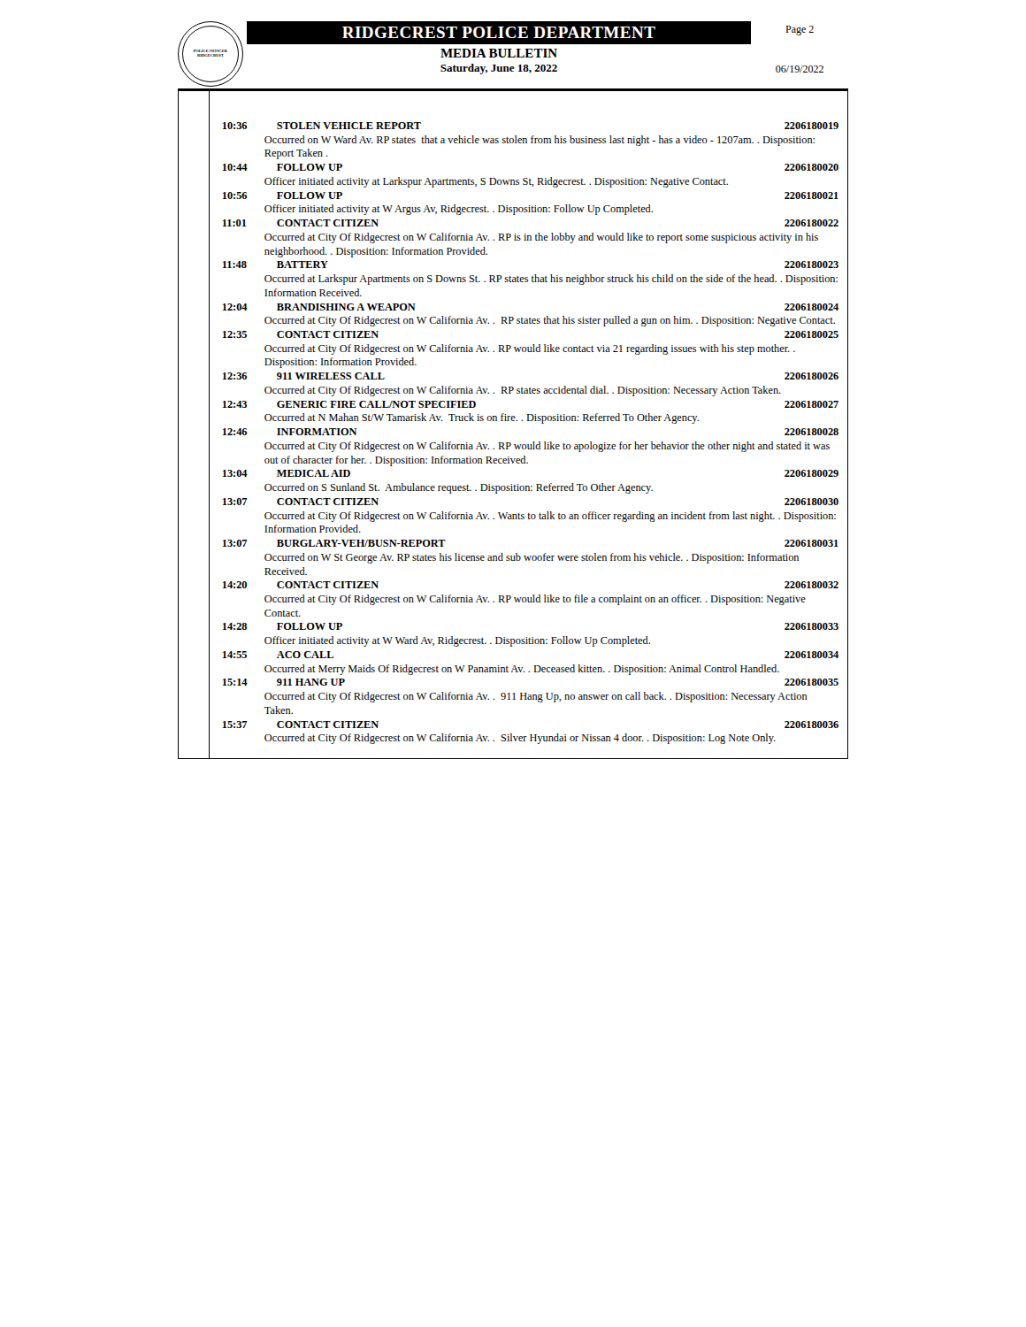POLICE OFFICER
RIDGECREST
RIDGECREST POLICE DEPARTMENT
MEDIA BULLETIN
Saturday, June 18, 2022
Page 2
06/19/2022
10:36 STOLEN VEHICLE REPORT 2206180019
Occurred on W Ward Av. RP states that a vehicle was stolen from his business last night - has a video - 1207am. . Disposition: Report Taken .
10:44 FOLLOW UP 2206180020
Officer initiated activity at Larkspur Apartments, S Downs St, Ridgecrest. . Disposition: Negative Contact.
10:56 FOLLOW UP 2206180021
Officer initiated activity at W Argus Av, Ridgecrest. . Disposition: Follow Up Completed.
11:01 CONTACT CITIZEN 2206180022
Occurred at City Of Ridgecrest on W California Av. . RP is in the lobby and would like to report some suspicious activity in his neighborhood. . Disposition: Information Provided.
11:48 BATTERY 2206180023
Occurred at Larkspur Apartments on S Downs St. . RP states that his neighbor struck his child on the side of the head. . Disposition: Information Received.
12:04 BRANDISHING A WEAPON 2206180024
Occurred at City Of Ridgecrest on W California Av. . RP states that his sister pulled a gun on him. . Disposition: Negative Contact.
12:35 CONTACT CITIZEN 2206180025
Occurred at City Of Ridgecrest on W California Av. . RP would like contact via 21 regarding issues with his step mother. . Disposition: Information Provided.
12:36911 WIRELESS CALL 2206180026
Occurred at City Of Ridgecrest on W California Av. . RP states accidental dial. . Disposition: Necessary Action Taken.
12:43 GENERIC FIRE CALL/NOT SPECIFIED 2206180027
Occurred at N Mahan St/W Tamarisk Av. Truck is on fire. . Disposition: Referred To Other Agency.
12:46 INFORMATION 2206180028
Occurred at City Of Ridgecrest on W California Av. . RP would like to apologize for her behavior the other night and stated it was out of character for her. . Disposition: Information Received.
13:04 MEDICAL AID 2206180029
Occurred on S Sunland St. Ambulance request. . Disposition: Referred To Other Agency.
13:07 CONTACT CITIZEN 2206180030
Occurred at City Of Ridgecrest on W California Av. . Wants to talk to an officer regarding an incident from last night. . Disposition: Information Provided.
13:07 BURGLARY-VEH/BUSN-REPORT 2206180031
Occurred on W St George Av. RP states his license and sub woofer were stolen from his vehicle. . Disposition: Information Received.
14:20 CONTACT CITIZEN 2206180032
Occurred at City Of Ridgecrest on W California Av. . RP would like to file a complaint on an officer. . Disposition: Negative Contact.
14:28 FOLLOW UP 2206180033
Officer initiated activity at W Ward Av, Ridgecrest. . Disposition: Follow Up Completed.
14:55 ACO CALL 2206180034
Occurred at Merry Maids Of Ridgecrest on W Panamint Av. . Deceased kitten. . Disposition: Animal Control Handled.
15:14911 HANG UP 2206180035
Occurred at City Of Ridgecrest on W California Av. . 911 Hang Up, no answer on call back. . Disposition: Necessary Action Taken.
15:37 CONTACT CITIZEN 2206180036
Occurred at City Of Ridgecrest on W California Av. . Silver Hyundai or Nissan 4 door. . Disposition: Log Note Only.